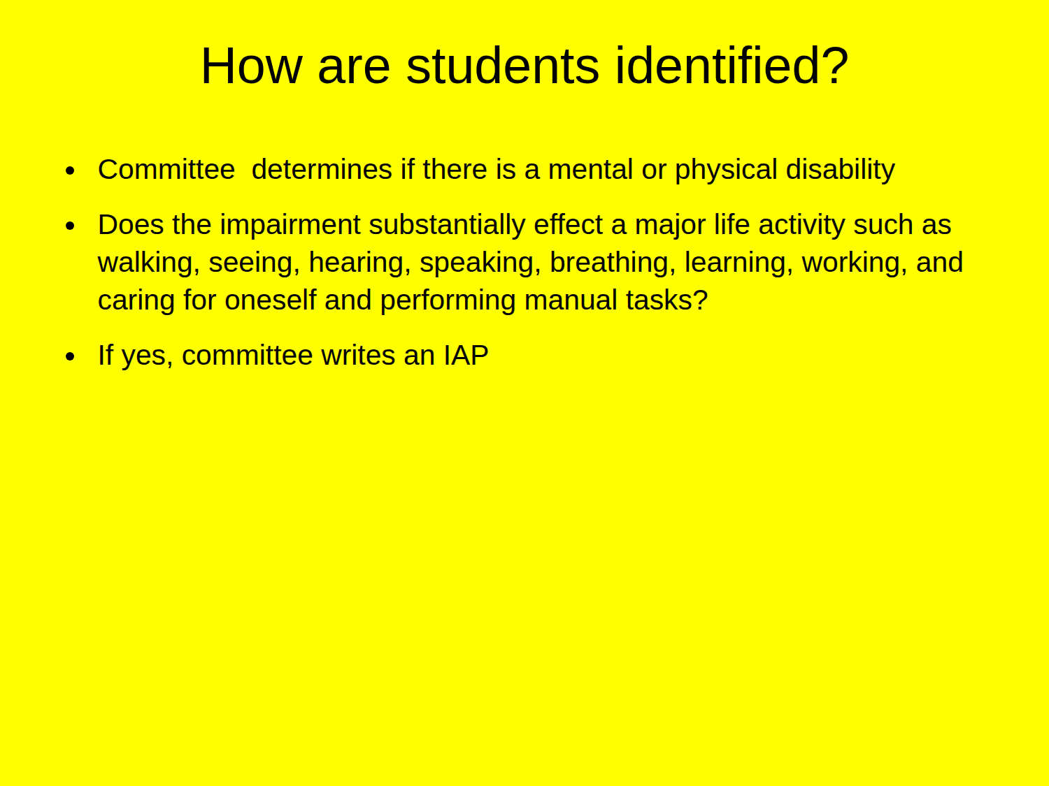How are students identified?
Committee determines if there is a mental or physical disability
Does the impairment substantially effect a major life activity such as walking, seeing, hearing, speaking, breathing, learning, working, and caring for oneself and performing manual tasks?
If yes, committee writes an IAP